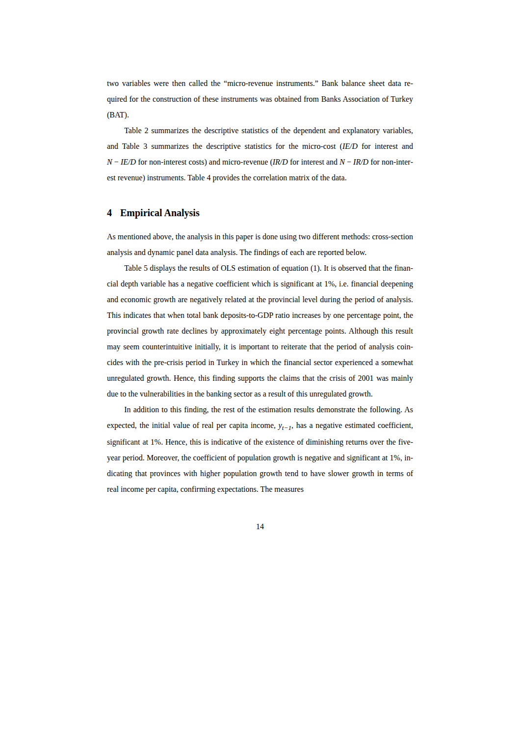two variables were then called the “micro-revenue instruments.” Bank balance sheet data required for the construction of these instruments was obtained from Banks Association of Turkey (BAT).
Table 2 summarizes the descriptive statistics of the dependent and explanatory variables, and Table 3 summarizes the descriptive statistics for the micro-cost (IE/D for interest and N − IE/D for non-interest costs) and micro-revenue (IR/D for interest and N − IR/D for non-interest revenue) instruments. Table 4 provides the correlation matrix of the data.
4 Empirical Analysis
As mentioned above, the analysis in this paper is done using two different methods: cross-section analysis and dynamic panel data analysis. The findings of each are reported below.
Table 5 displays the results of OLS estimation of equation (1). It is observed that the financial depth variable has a negative coefficient which is significant at 1%, i.e. financial deepening and economic growth are negatively related at the provincial level during the period of analysis. This indicates that when total bank deposits-to-GDP ratio increases by one percentage point, the provincial growth rate declines by approximately eight percentage points. Although this result may seem counterintuitive initially, it is important to reiterate that the period of analysis coincides with the pre-crisis period in Turkey in which the financial sector experienced a somewhat unregulated growth. Hence, this finding supports the claims that the crisis of 2001 was mainly due to the vulnerabilities in the banking sector as a result of this unregulated growth.
In addition to this finding, the rest of the estimation results demonstrate the following. As expected, the initial value of real per capita income, yt−1, has a negative estimated coefficient, significant at 1%. Hence, this is indicative of the existence of diminishing returns over the five-year period. Moreover, the coefficient of population growth is negative and significant at 1%, indicating that provinces with higher population growth tend to have slower growth in terms of real income per capita, confirming expectations. The measures
14